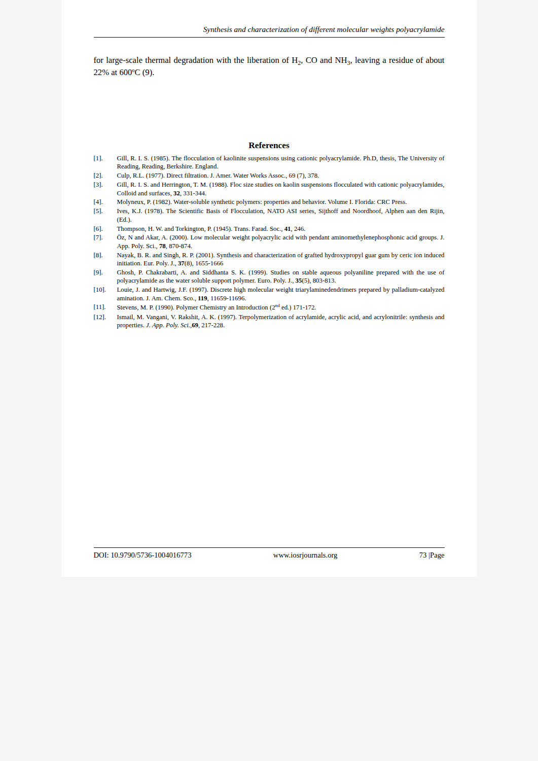Synthesis and characterization of different molecular weights polyacrylamide
for large-scale thermal degradation with the liberation of H2, CO and NH3, leaving a residue of about 22% at 600ºC (9).
References
[1]. Gill, R. I. S. (1985). The flocculation of kaolinite suspensions using cationic polyacrylamide. Ph.D, thesis, The University of Reading, Reading, Berkshire. England.
[2]. Culp, R.L. (1977). Direct filtration. J. Amer. Water Works Assoc., 69 (7), 378.
[3]. Gill, R. I. S. and Herrington, T. M. (1988). Floc size studies on kaolin suspensions flocculated with cationic polyacrylamides, Colloid and surfaces, 32, 331-344.
[4]. Molyneux, P. (1982). Water-soluble synthetic polymers: properties and behavior. Volume I. Florida: CRC Press.
[5]. Ives, K.J. (1978). The Scientific Basis of Flocculation, NATO ASI series, Sijthoff and Noordhoof, Alphen aan den Rijin, (Ed.).
[6]. Thompson, H. W. and Torkington, P. (1945). Trans. Farad. Soc., 41, 246.
[7]. Öz, N and Akar, A. (2000). Low molecular weight polyacrylic acid with pendant aminomethylenephosphonic acid groups. J. App. Poly. Sci., 78, 870-874.
[8]. Nayak, B. R. and Singh, R. P. (2001). Synthesis and characterization of grafted hydroxypropyl guar gum by ceric ion induced initiation. Eur. Poly. J., 37(8), 1655-1666
[9]. Ghosh, P. Chakrabarti, A. and Siddhanta S. K. (1999). Studies on stable aqueous polyaniline prepared with the use of polyacrylamide as the water soluble support polymer. Euro. Poly. J., 35(5), 803-813.
[10]. Louie, J. and Hartwig, J.F. (1997). Discrete high molecular weight triarylaminedendrimers prepared by palladium-catalyzed amination. J. Am. Chem. Sco., 119, 11659-11696.
[11]. Stevens, M. P. (1990). Polymer Chemistry an Introduction (2nd ed.) 171-172.
[12]. Ismail, M. Vangani, V. Rakshit, A. K. (1997). Terpolymerization of acrylamide, acrylic acid, and acrylonitrile: synthesis and properties. J. App. Poly. Sci.,69, 217-228.
DOI: 10.9790/5736-1004016773 www.iosrjournals.org 73 |Page